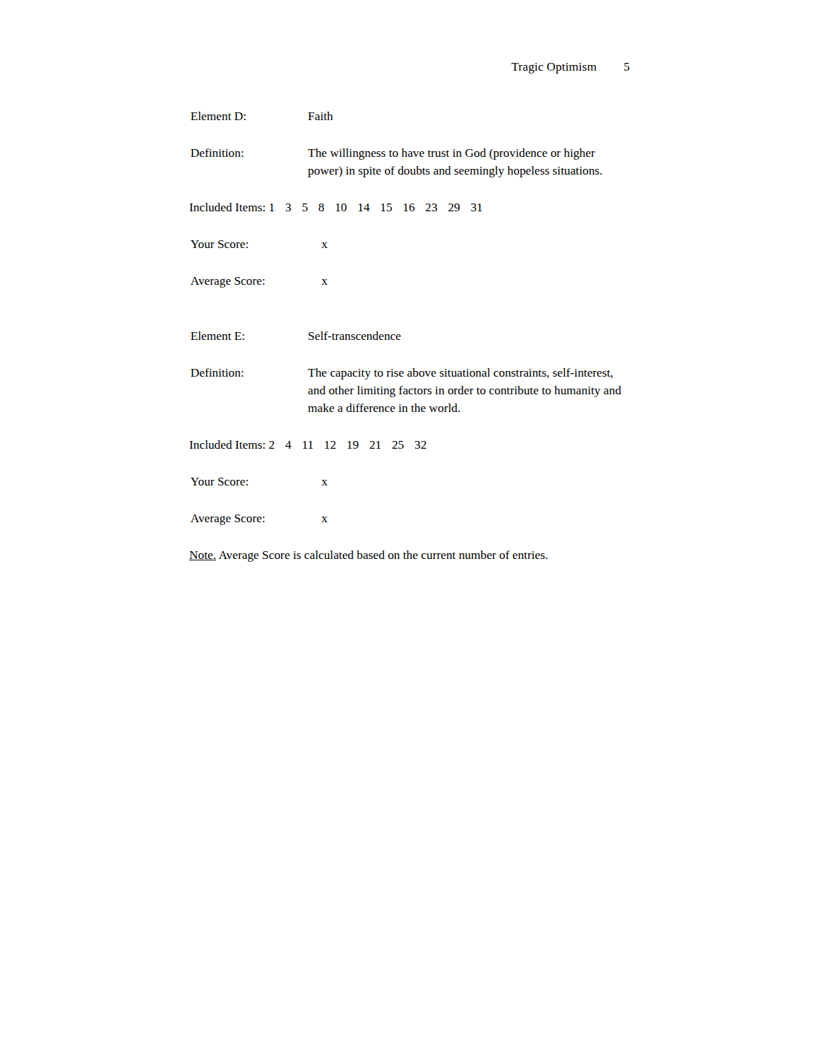Tragic Optimism5
Element D:
Faith
Definition:
The willingness to have trust in God (providence or higher power) in spite of doubts and seemingly hopeless situations.
Included Items: 135810141516232931
Your Score:
x
Average Score:
x
Element E:
Self-transcendence
Definition:
The capacity to rise above situational constraints, self-interest, and other limiting factors in order to contribute to humanity and make a difference in the world.
Included Items: 24111219212532
Your Score:
x
Average Score:
x
Note. Average Score is calculated based on the current number of entries.